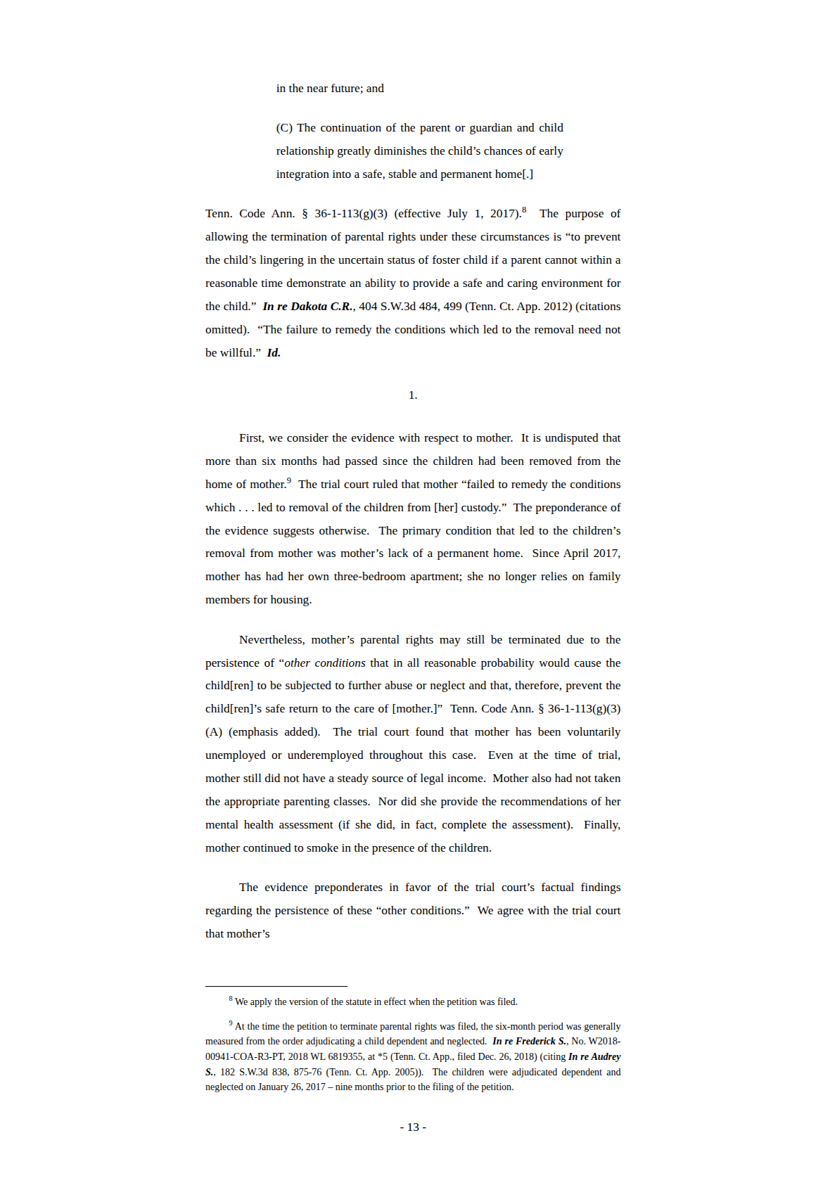in the near future; and
(C) The continuation of the parent or guardian and child relationship greatly diminishes the child’s chances of early integration into a safe, stable and permanent home[.]
Tenn. Code Ann. § 36-1-113(g)(3) (effective July 1, 2017).8 The purpose of allowing the termination of parental rights under these circumstances is “to prevent the child’s lingering in the uncertain status of foster child if a parent cannot within a reasonable time demonstrate an ability to provide a safe and caring environment for the child.” In re Dakota C.R., 404 S.W.3d 484, 499 (Tenn. Ct. App. 2012) (citations omitted). “The failure to remedy the conditions which led to the removal need not be willful.” Id.
1.
First, we consider the evidence with respect to mother. It is undisputed that more than six months had passed since the children had been removed from the home of mother.9 The trial court ruled that mother “failed to remedy the conditions which . . . led to removal of the children from [her] custody.” The preponderance of the evidence suggests otherwise. The primary condition that led to the children’s removal from mother was mother’s lack of a permanent home. Since April 2017, mother has had her own three-bedroom apartment; she no longer relies on family members for housing.
Nevertheless, mother’s parental rights may still be terminated due to the persistence of “other conditions that in all reasonable probability would cause the child[ren] to be subjected to further abuse or neglect and that, therefore, prevent the child[ren]’s safe return to the care of [mother.]” Tenn. Code Ann. § 36-1-113(g)(3)(A) (emphasis added). The trial court found that mother has been voluntarily unemployed or underemployed throughout this case. Even at the time of trial, mother still did not have a steady source of legal income. Mother also had not taken the appropriate parenting classes. Nor did she provide the recommendations of her mental health assessment (if she did, in fact, complete the assessment). Finally, mother continued to smoke in the presence of the children.
The evidence preponderates in favor of the trial court’s factual findings regarding the persistence of these “other conditions.” We agree with the trial court that mother’s
8 We apply the version of the statute in effect when the petition was filed.
9 At the time the petition to terminate parental rights was filed, the six-month period was generally measured from the order adjudicating a child dependent and neglected. In re Frederick S., No. W2018-00941-COA-R3-PT, 2018 WL 6819355, at *5 (Tenn. Ct. App., filed Dec. 26, 2018) (citing In re Audrey S., 182 S.W.3d 838, 875-76 (Tenn. Ct. App. 2005)). The children were adjudicated dependent and neglected on January 26, 2017 – nine months prior to the filing of the petition.
- 13 -